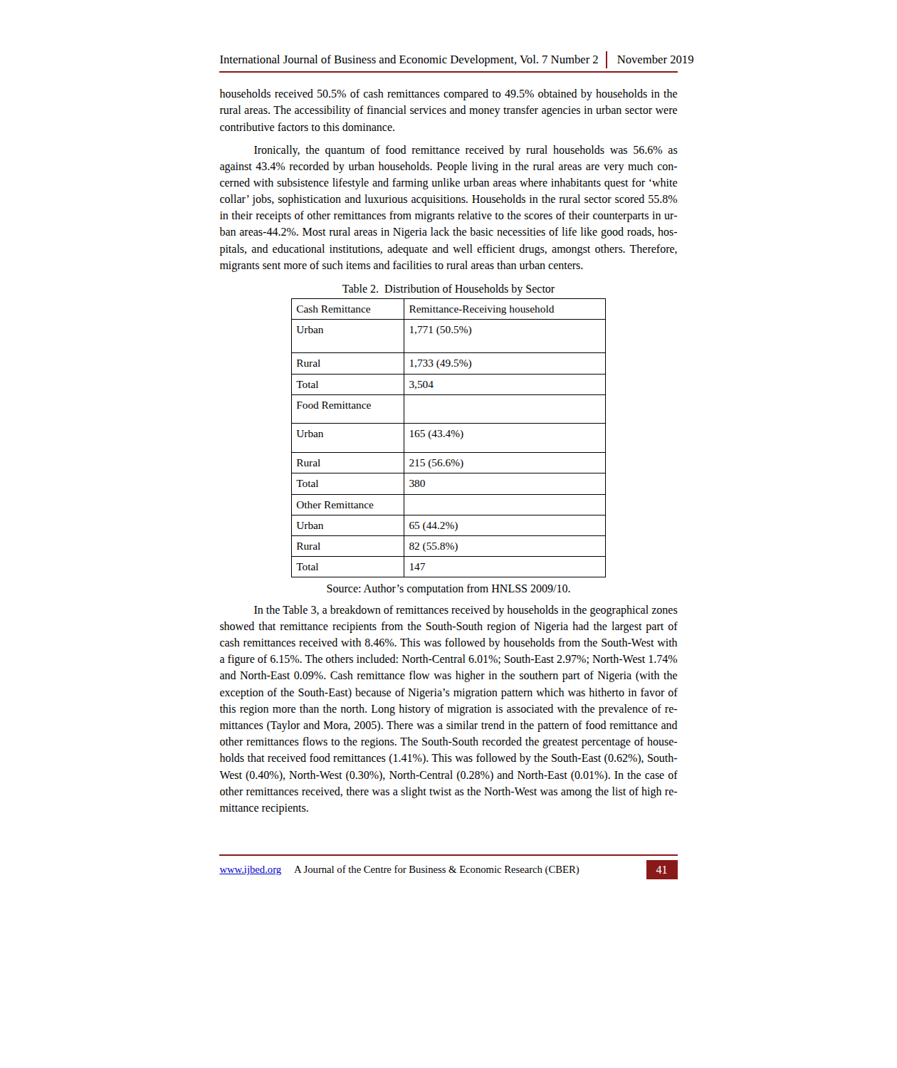International Journal of Business and Economic Development, Vol. 7 Number 2
November 2019
households received 50.5% of cash remittances compared to 49.5% obtained by households in the rural areas. The accessibility of financial services and money transfer agencies in urban sector were contributive factors to this dominance.
Ironically, the quantum of food remittance received by rural households was 56.6% as against 43.4% recorded by urban households. People living in the rural areas are very much concerned with subsistence lifestyle and farming unlike urban areas where inhabitants quest for ‘white collar’ jobs, sophistication and luxurious acquisitions. Households in the rural sector scored 55.8% in their receipts of other remittances from migrants relative to the scores of their counterparts in urban areas-44.2%. Most rural areas in Nigeria lack the basic necessities of life like good roads, hospitals, and educational institutions, adequate and well efficient drugs, amongst others. Therefore, migrants sent more of such items and facilities to rural areas than urban centers.
Table 2. Distribution of Households by Sector
| Cash Remittance | Remittance-Receiving household |
| Urban | 1,771 (50.5%) |
| Rural | 1,733 (49.5%) |
| Total | 3,504 |
| Food Remittance | |
| Urban | 165 (43.4%) |
| Rural | 215 (56.6%) |
| Total | 380 |
| Other Remittance | |
| Urban | 65 (44.2%) |
| Rural | 82 (55.8%) |
| Total | 147 |
Source: Author’s computation from HNLSS 2009/10.
In the Table 3, a breakdown of remittances received by households in the geographical zones showed that remittance recipients from the South-South region of Nigeria had the largest part of cash remittances received with 8.46%. This was followed by households from the South-West with a figure of 6.15%. The others included: North-Central 6.01%; South-East 2.97%; North-West 1.74% and North-East 0.09%. Cash remittance flow was higher in the southern part of Nigeria (with the exception of the South-East) because of Nigeria’s migration pattern which was hitherto in favor of this region more than the north. Long history of migration is associated with the prevalence of remittances (Taylor and Mora, 2005). There was a similar trend in the pattern of food remittance and other remittances flows to the regions. The South-South recorded the greatest percentage of households that received food remittances (1.41%). This was followed by the South-East (0.62%), South-West (0.40%), North-West (0.30%), North-Central (0.28%) and North-East (0.01%). In the case of other remittances received, there was a slight twist as the North-West was among the list of high remittance recipients.
www.ijbed.org
A Journal of the Centre for Business & Economic Research (CBER)
41